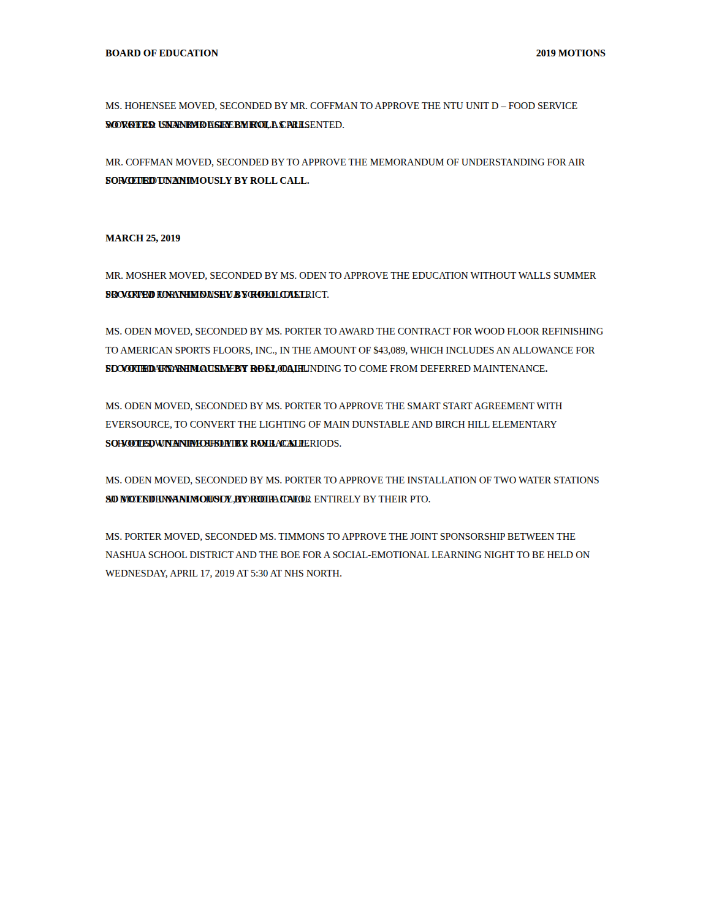BOARD OF EDUCATION 2019 MOTIONS
MS. HOHENSEE MOVED, SECONDED BY MR. COFFMAN TO APPROVE THE NTU UNIT D – FOOD SERVICE WORKERS: SIDE BAR AGREEMENT, AS PRESENTED.
SO VOTED UNANIMOUSLY BY ROLL CALL.
MR. COFFMAN MOVED, SECONDED BY TO APPROVE THE MEMORANDUM OF UNDERSTANDING FOR AIR FORCE JROTC 2019.
SO VOTED UNANIMOUSLY BY ROLL CALL.
MARCH 25, 2019
MR. MOSHER MOVED, SECONDED BY MS. ODEN TO APPROVE THE EDUCATION WITHOUT WALLS SUMMER PROGRAM FOR THE NASHUA SCHOOL DISTRICT.
SO VOTED UNANIMOUSLY BY ROLL CALL.
MS. ODEN MOVED, SECONDED BY MS. PORTER TO AWARD THE CONTRACT FOR WOOD FLOOR REFINISHING TO AMERICAN SPORTS FLOORS, INC., IN THE AMOUNT OF $43,089, WHICH INCLUDES AN ALLOWANCE FOR FLOOR BOARD REPLACEMENT OF $2,000, FUNDING TO COME FROM DEFERRED MAINTENANCE.
SO VOTED UNANIMOUSLY BY ROLL CALL.
MS. ODEN MOVED, SECONDED BY MS. PORTER TO APPROVE THE SMART START AGREEMENT WITH EVERSOURCE, TO CONVERT THE LIGHTING OF MAIN DUNSTABLE AND BIRCH HILL ELEMENTARY SCHOOLS, WITH THE SHORTER PAYBACK PERIODS.
SO VOTED UNANIMOUSLY BY ROLL CALL.
MS. ODEN MOVED, SECONDED BY MS. PORTER TO APPROVE THE INSTALLATION OF TWO WATER STATIONS AT BICENTENNIAL SCHOOL, TO BE PAID FOR ENTIRELY BY THEIR PTO.
SO VOTED UNANIMOUSLY BY ROLL CALL.
MS. PORTER MOVED, SECONDED MS. TIMMONS TO APPROVE THE JOINT SPONSORSHIP BETWEEN THE NASHUA SCHOOL DISTRICT AND THE BOE FOR A SOCIAL-EMOTIONAL LEARNING NIGHT TO BE HELD ON WEDNESDAY, APRIL 17, 2019 AT 5:30 AT NHS NORTH.